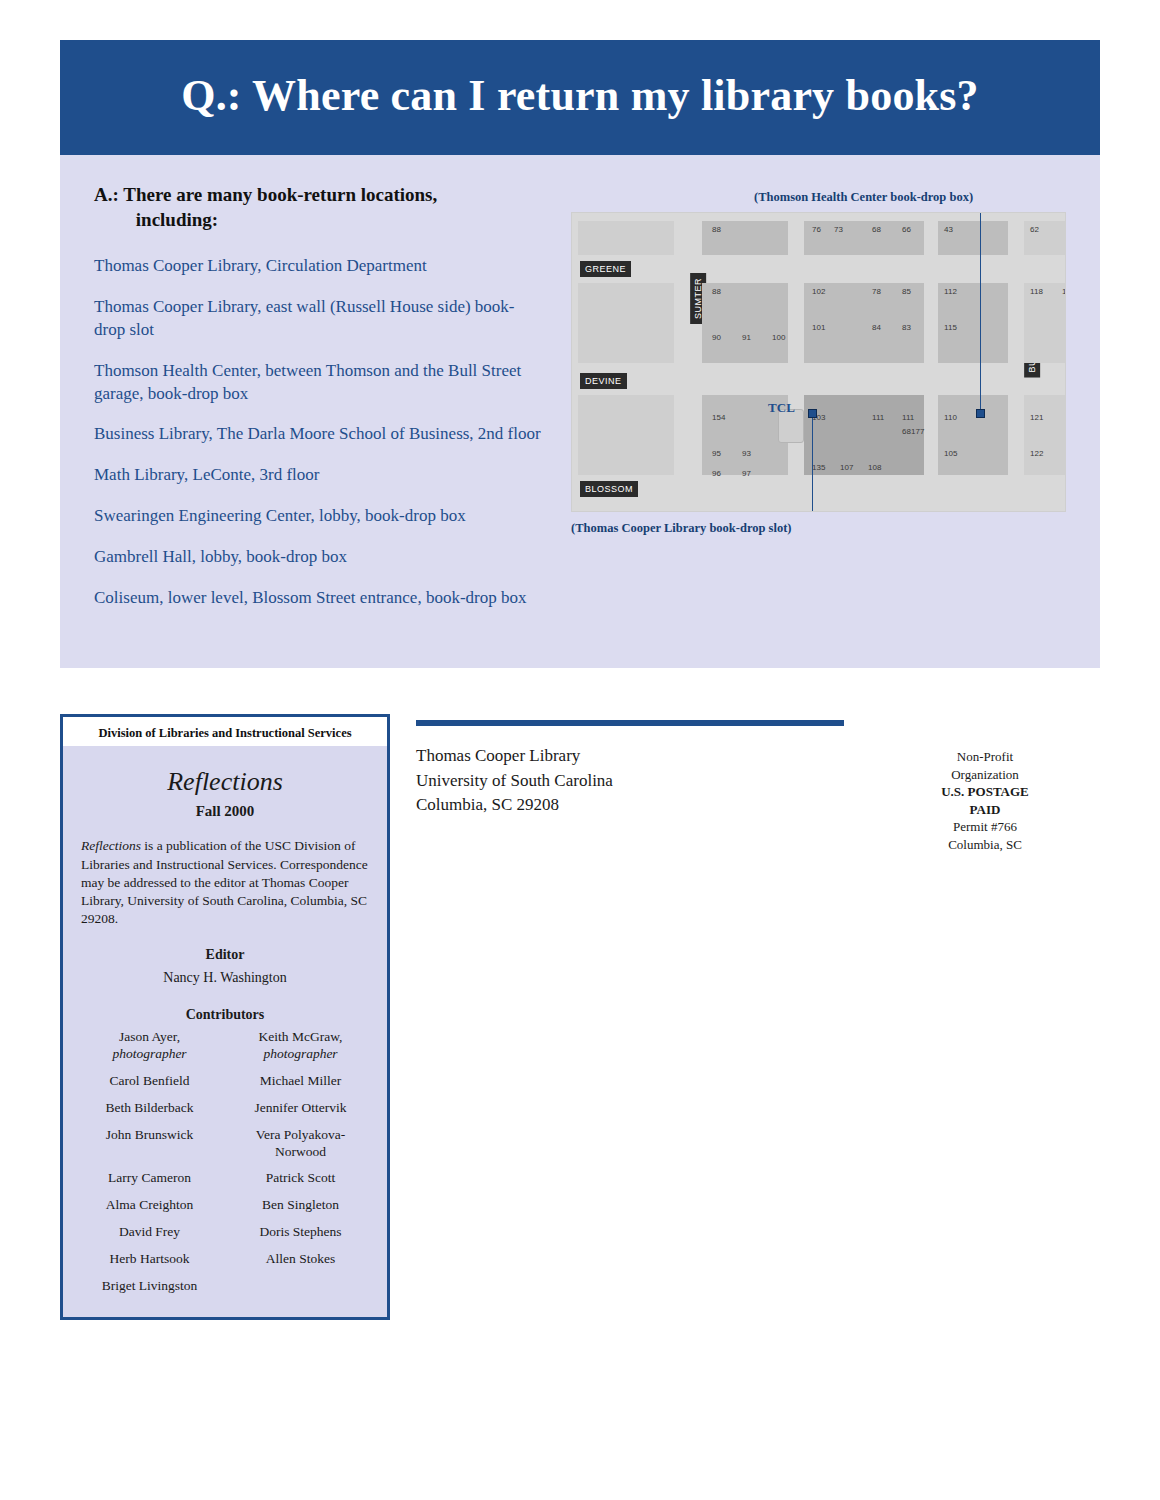Q.: Where can I return my library books?
A.: There are many book-return locations, including:
Thomas Cooper Library, Circulation Department
Thomas Cooper Library, east wall (Russell House side) book-drop slot
Thomson Health Center, between Thomson and the Bull Street garage, book-drop box
Business Library, The Darla Moore School of Business, 2nd floor
Math Library, LeConte, 3rd floor
Swearingen Engineering Center, lobby, book-drop box
Gambrell Hall, lobby, book-drop box
Coliseum, lower level, Blossom Street entrance, book-drop box
(Thomson Health Center book-drop box)
GREENE DEVINE BLOSSOM SUMTER MAIN BULL
88 88 90 91 100 154 95 93 96 97 76 73 68 66 102 101 78 85 84 83 103 111 111 68177 135 107 108 43 112 115 110 105 62 118 126 121 122
TCL
(Thomas Cooper Library book-drop slot)
Division of Libraries and Instructional Services
Reflections
Fall 2000
Reflections is a publication of the USC Division of Libraries and Instructional Services. Correspondence may be addressed to the editor at Thomas Cooper Library, University of South Carolina, Columbia, SC 29208.
Editor
Nancy H. Washington
Contributors
Jason Ayer,photographer
Keith McGraw,photographer
Carol Benfield
Michael Miller
Beth Bilderback
Jennifer Ottervik
John Brunswick
Vera Polyakova-
Norwood
Larry Cameron
Patrick Scott
Alma Creighton
Ben Singleton
David Frey
Doris Stephens
Herb Hartsook
Allen Stokes
Briget Livingston
Thomas Cooper Library
University of South Carolina
Columbia, SC 29208
Non-Profit
Organization
U.S. POSTAGE PAID Permit #766
Columbia, SC